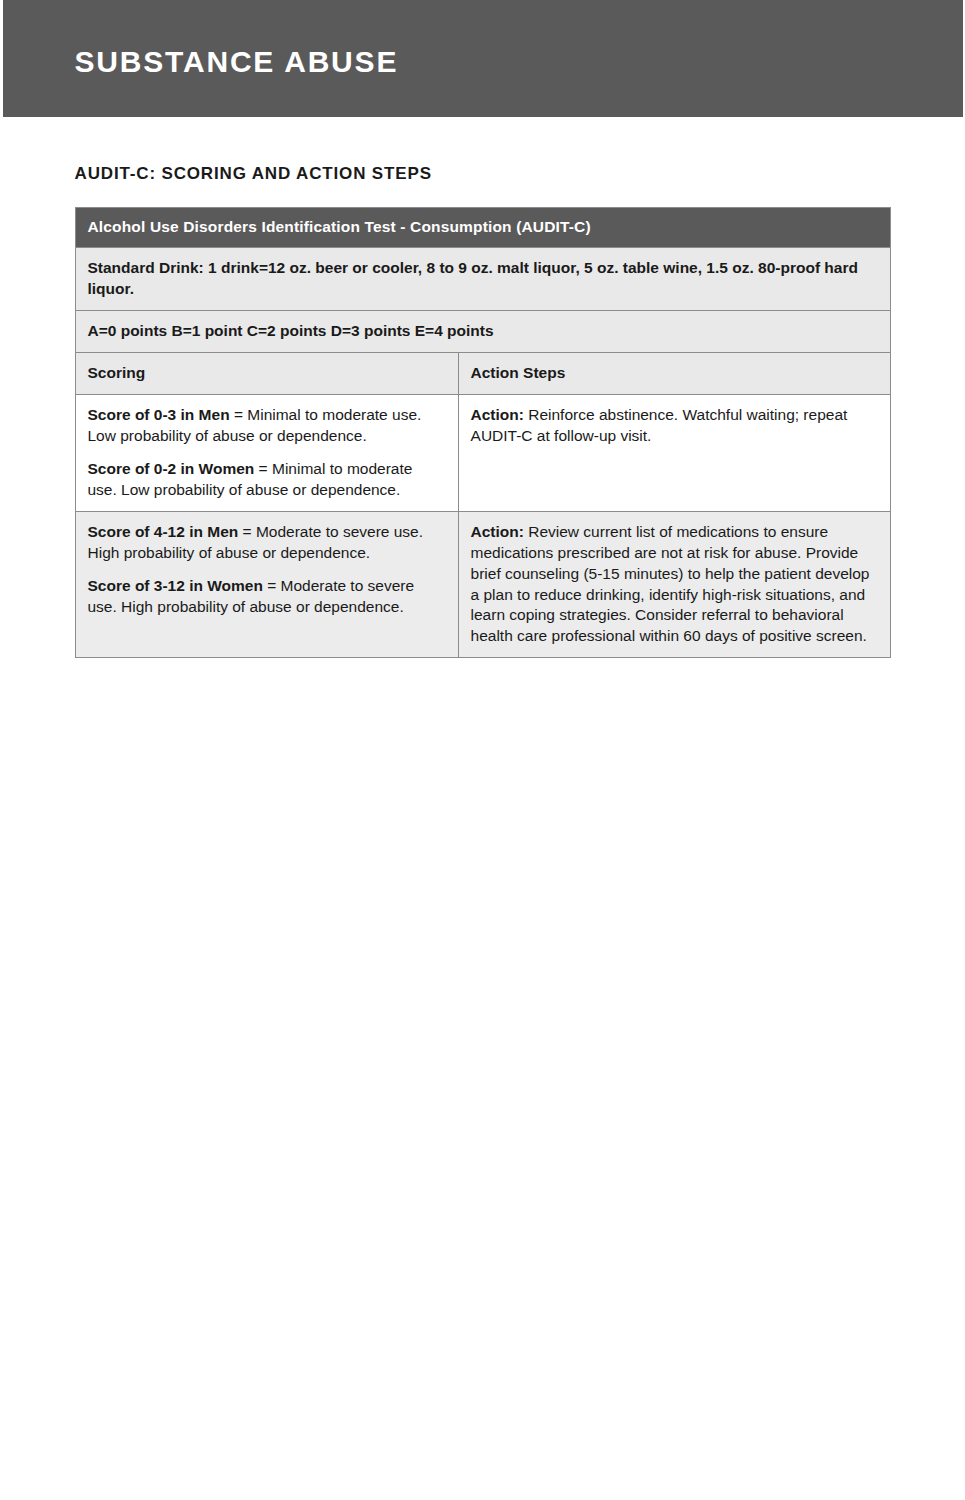Substance Abuse
AUDIT-C: Scoring and Action Steps
| Alcohol Use Disorders Identification Test - Consumption (AUDIT-C) |
| --- |
| Standard Drink: 1 drink=12 oz. beer or cooler, 8 to 9 oz. malt liquor, 5 oz. table wine, 1.5 oz. 80-proof hard liquor. |
| A=0 points B=1 point C=2 points D=3 points E=4 points |
| Scoring | Action Steps |
| Score of 0-3 in Men = Minimal to moderate use. Low probability of abuse or dependence. Score of 0-2 in Women = Minimal to moderate use. Low probability of abuse or dependence. | Action: Reinforce abstinence. Watchful waiting; repeat AUDIT-C at follow-up visit. |
| Score of 4-12 in Men = Moderate to severe use. High probability of abuse or dependence. Score of 3-12 in Women = Moderate to severe use. High probability of abuse or dependence. | Action: Review current list of medications to ensure medications prescribed are not at risk for abuse. Provide brief counseling (5-15 minutes) to help the patient develop a plan to reduce drinking, identify high-risk situations, and learn coping strategies. Consider referral to behavioral health care professional within 60 days of positive screen. |